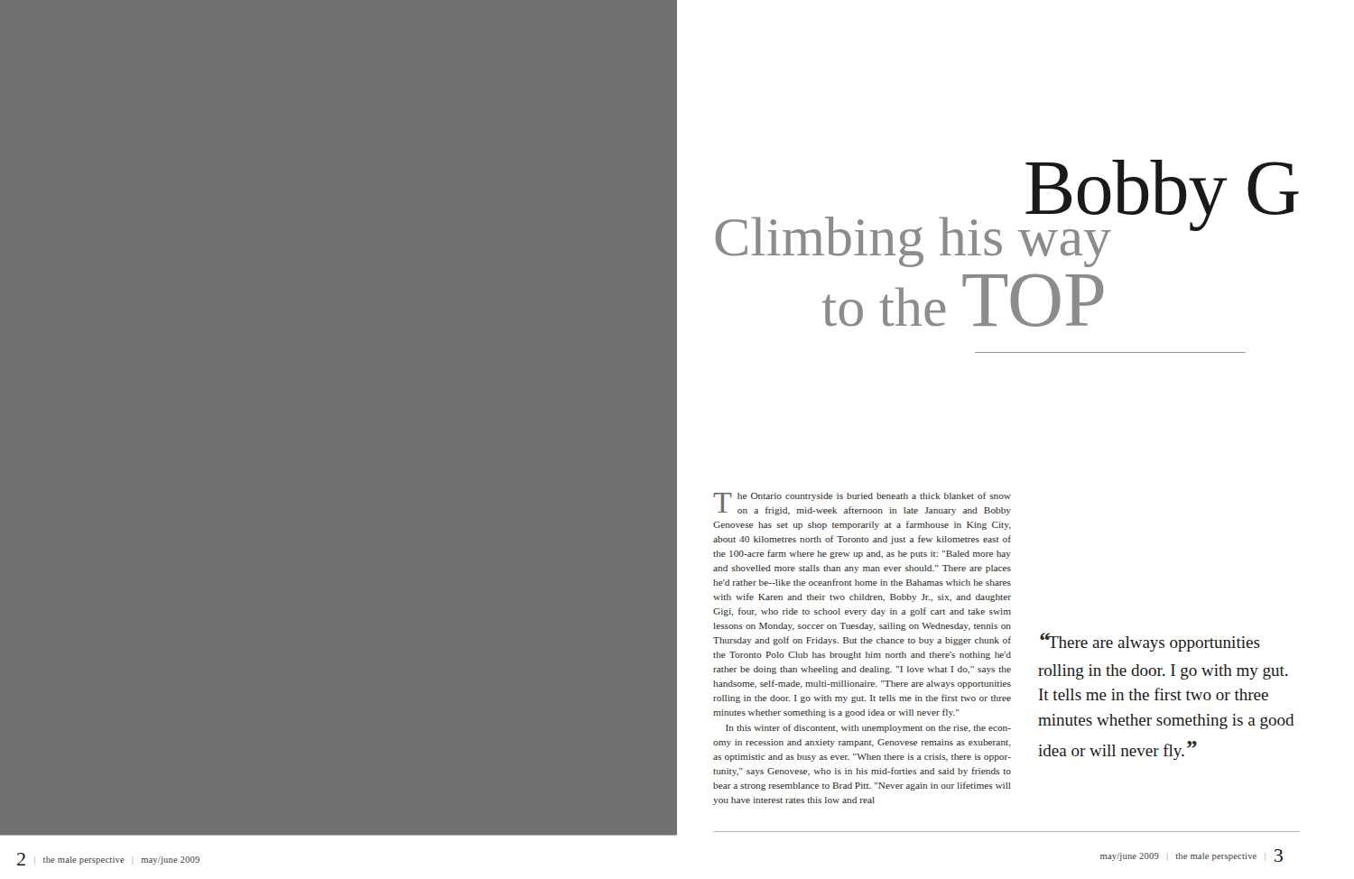2|the male perspective|may/june 2009
Bobby G
Climbing his way
to the TOP
The Ontario countryside is buried beneath a thick blanket of snow on a frigid, mid-week afternoon in late January and Bobby Genovese has set up shop temporarily at a farmhouse in King City, about 40 kilometres north of Toronto and just a few kilometres east of the 100-acre farm where he grew up and, as he puts it: "Baled more hay and shovelled more stalls than any man ever should." There are places he'd rather be--like the oceanfront home in the Bahamas which he shares with wife Karen and their two children, Bobby Jr., six, and daughter Gigi, four, who ride to school every day in a golf cart and take swim lessons on Monday, soccer on Tuesday, sailing on Wednesday, tennis on Thursday and golf on Fridays. But the chance to buy a bigger chunk of the Toronto Polo Club has brought him north and there's nothing he'd rather be doing than wheeling and dealing. "I love what I do," says the handsome, self-made, multi-millionaire. "There are always opportunities rolling in the door. I go with my gut. It tells me in the first two or three minutes whether something is a good idea or will never fly."
In this winter of discontent, with unemployment on the rise, the economy in recession and anxiety rampant, Genovese remains as exuberant, as optimistic and as busy as ever. "When there is a crisis, there is opportunity," says Genovese, who is in his mid-forties and said by friends to bear a strong resemblance to Brad Pitt. "Never again in our lifetimes will you have interest rates this low and real
“There are always opportunities rolling in the door. I go with my gut. It tells me in the first two or three minutes whether something is a good idea or will never fly.”
may/june 2009|the male perspective|3